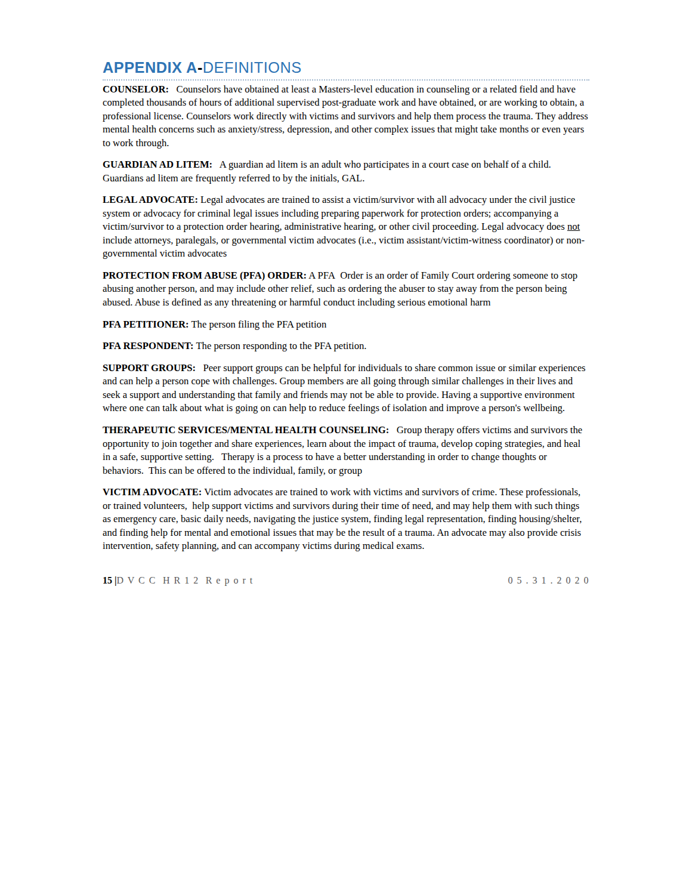APPENDIX A-DEFINITIONS
COUNSELOR: Counselors have obtained at least a Masters-level education in counseling or a related field and have completed thousands of hours of additional supervised post-graduate work and have obtained, or are working to obtain, a professional license. Counselors work directly with victims and survivors and help them process the trauma. They address mental health concerns such as anxiety/stress, depression, and other complex issues that might take months or even years to work through.
GUARDIAN AD LITEM: A guardian ad litem is an adult who participates in a court case on behalf of a child. Guardians ad litem are frequently referred to by the initials, GAL.
LEGAL ADVOCATE: Legal advocates are trained to assist a victim/survivor with all advocacy under the civil justice system or advocacy for criminal legal issues including preparing paperwork for protection orders; accompanying a victim/survivor to a protection order hearing, administrative hearing, or other civil proceeding. Legal advocacy does not include attorneys, paralegals, or governmental victim advocates (i.e., victim assistant/victim-witness coordinator) or non-governmental victim advocates
PROTECTION FROM ABUSE (PFA) ORDER: A PFA Order is an order of Family Court ordering someone to stop abusing another person, and may include other relief, such as ordering the abuser to stay away from the person being abused. Abuse is defined as any threatening or harmful conduct including serious emotional harm
PFA PETITIONER: The person filing the PFA petition
PFA RESPONDENT: The person responding to the PFA petition.
SUPPORT GROUPS: Peer support groups can be helpful for individuals to share common issue or similar experiences and can help a person cope with challenges. Group members are all going through similar challenges in their lives and seek a support and understanding that family and friends may not be able to provide. Having a supportive environment where one can talk about what is going on can help to reduce feelings of isolation and improve a person's wellbeing.
THERAPEUTIC SERVICES/MENTAL HEALTH COUNSELING: Group therapy offers victims and survivors the opportunity to join together and share experiences, learn about the impact of trauma, develop coping strategies, and heal in a safe, supportive setting. Therapy is a process to have a better understanding in order to change thoughts or behaviors. This can be offered to the individual, family, or group
VICTIM ADVOCATE: Victim advocates are trained to work with victims and survivors of crime. These professionals, or trained volunteers, help support victims and survivors during their time of need, and may help them with such things as emergency care, basic daily needs, navigating the justice system, finding legal representation, finding housing/shelter, and finding help for mental and emotional issues that may be the result of a trauma. An advocate may also provide crisis intervention, safety planning, and can accompany victims during medical exams.
15 |D V C C H R 1 2 R e p o r t
0 5 . 3 1 . 2 0 2 0